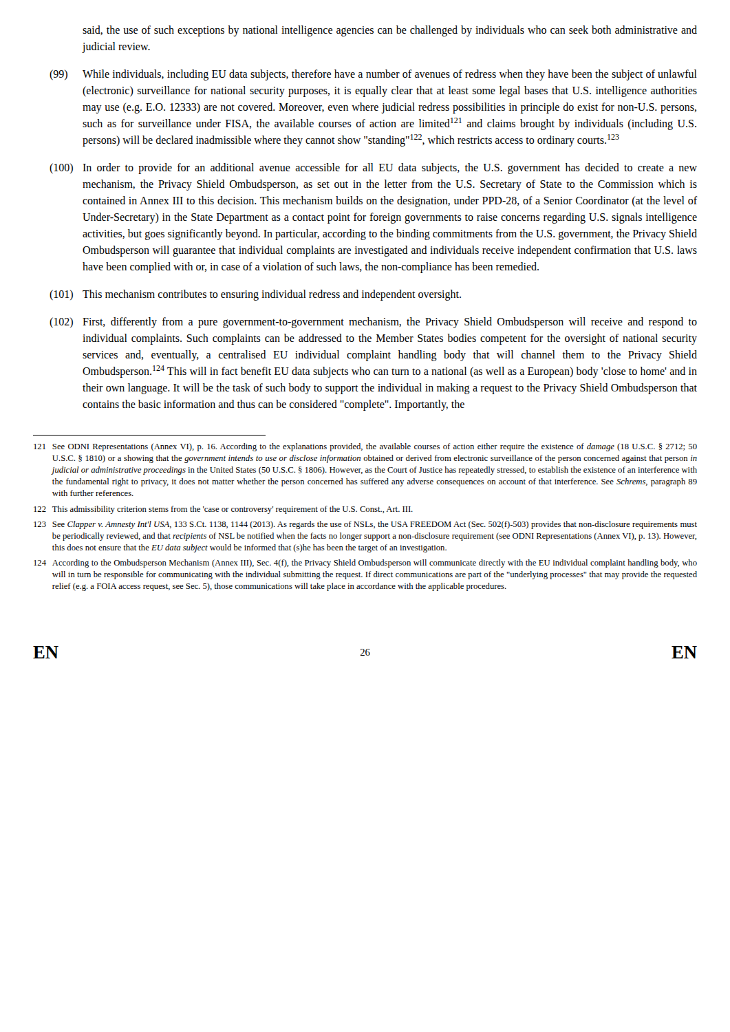said, the use of such exceptions by national intelligence agencies can be challenged by individuals who can seek both administrative and judicial review.
(99)
While individuals, including EU data subjects, therefore have a number of avenues of redress when they have been the subject of unlawful (electronic) surveillance for national security purposes, it is equally clear that at least some legal bases that U.S. intelligence authorities may use (e.g. E.O. 12333) are not covered. Moreover, even where judicial redress possibilities in principle do exist for non-U.S. persons, such as for surveillance under FISA, the available courses of action are limited121 and claims brought by individuals (including U.S. persons) will be declared inadmissible where they cannot show "standing"122, which restricts access to ordinary courts.123
(100)
In order to provide for an additional avenue accessible for all EU data subjects, the U.S. government has decided to create a new mechanism, the Privacy Shield Ombudsperson, as set out in the letter from the U.S. Secretary of State to the Commission which is contained in Annex III to this decision. This mechanism builds on the designation, under PPD-28, of a Senior Coordinator (at the level of Under-Secretary) in the State Department as a contact point for foreign governments to raise concerns regarding U.S. signals intelligence activities, but goes significantly beyond. In particular, according to the binding commitments from the U.S. government, the Privacy Shield Ombudsperson will guarantee that individual complaints are investigated and individuals receive independent confirmation that U.S. laws have been complied with or, in case of a violation of such laws, the non-compliance has been remedied.
(101)
This mechanism contributes to ensuring individual redress and independent oversight.
(102)
First, differently from a pure government-to-government mechanism, the Privacy Shield Ombudsperson will receive and respond to individual complaints. Such complaints can be addressed to the Member States bodies competent for the oversight of national security services and, eventually, a centralised EU individual complaint handling body that will channel them to the Privacy Shield Ombudsperson.124 This will in fact benefit EU data subjects who can turn to a national (as well as a European) body 'close to home' and in their own language. It will be the task of such body to support the individual in making a request to the Privacy Shield Ombudsperson that contains the basic information and thus can be considered "complete". Importantly, the
121
See ODNI Representations (Annex VI), p. 16. According to the explanations provided, the available courses of action either require the existence of damage (18 U.S.C. § 2712; 50 U.S.C. § 1810) or a showing that the government intends to use or disclose information obtained or derived from electronic surveillance of the person concerned against that person in judicial or administrative proceedings in the United States (50 U.S.C. § 1806). However, as the Court of Justice has repeatedly stressed, to establish the existence of an interference with the fundamental right to privacy, it does not matter whether the person concerned has suffered any adverse consequences on account of that interference. See Schrems, paragraph 89 with further references.
122
This admissibility criterion stems from the 'case or controversy' requirement of the U.S. Const., Art. III.
123
See Clapper v. Amnesty Int'l USA, 133 S.Ct. 1138, 1144 (2013). As regards the use of NSLs, the USA FREEDOM Act (Sec. 502(f)-503) provides that non-disclosure requirements must be periodically reviewed, and that recipients of NSL be notified when the facts no longer support a non-disclosure requirement (see ODNI Representations (Annex VI), p. 13). However, this does not ensure that the EU data subject would be informed that (s)he has been the target of an investigation.
124
According to the Ombudsperson Mechanism (Annex III), Sec. 4(f), the Privacy Shield Ombudsperson will communicate directly with the EU individual complaint handling body, who will in turn be responsible for communicating with the individual submitting the request. If direct communications are part of the "underlying processes" that may provide the requested relief (e.g. a FOIA access request, see Sec. 5), those communications will take place in accordance with the applicable procedures.
EN 26 EN